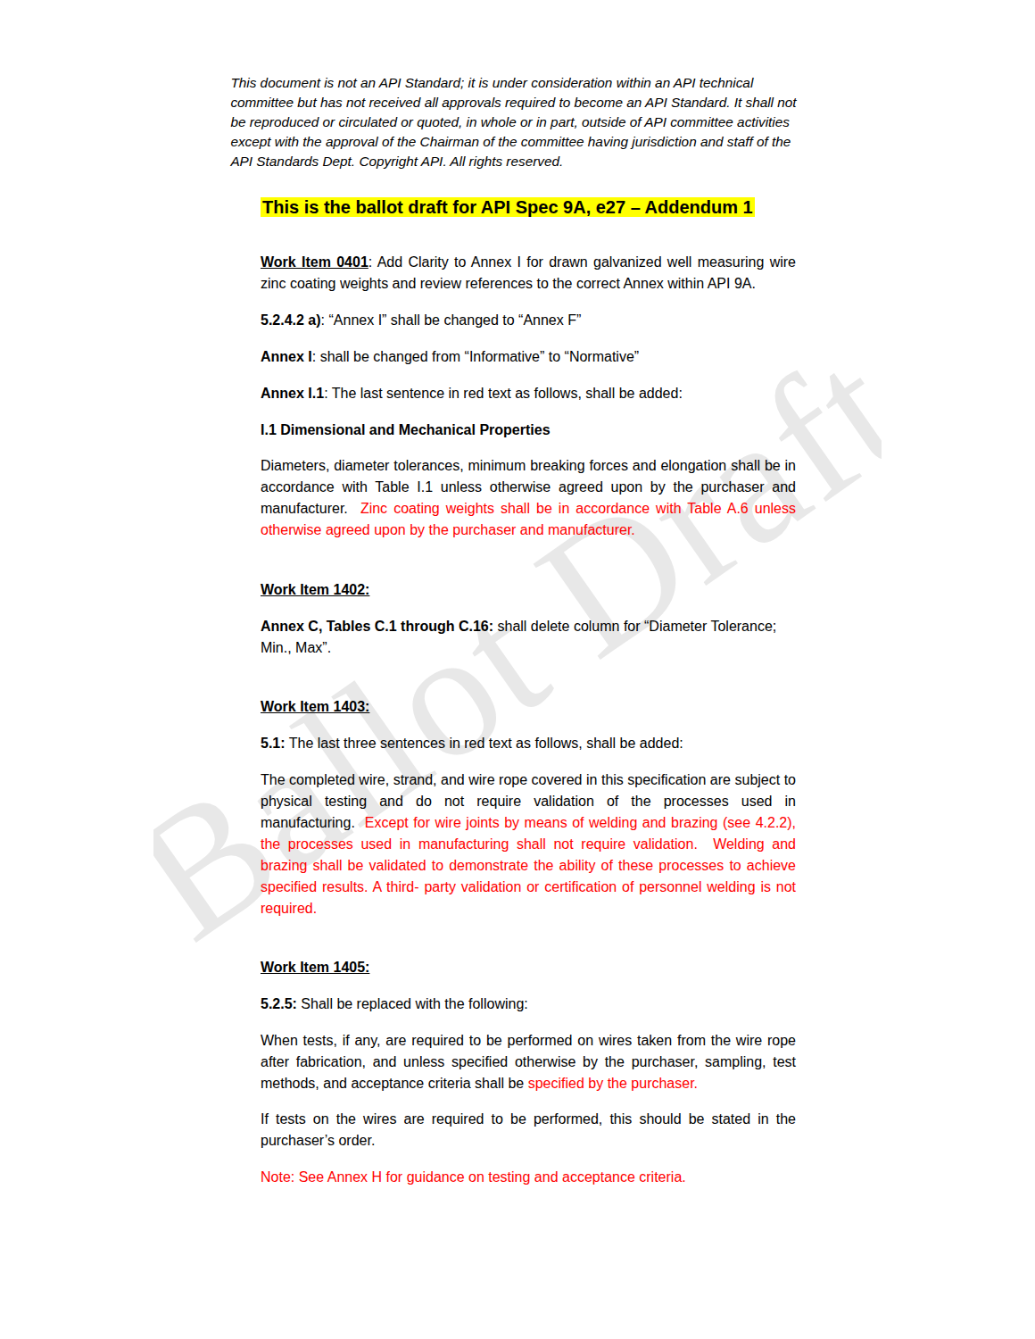Ballot Draft
This document is not an API Standard; it is under consideration within an API technical committee but has not received all approvals required to become an API Standard. It shall not be reproduced or circulated or quoted, in whole or in part, outside of API committee activities except with the approval of the Chairman of the committee having jurisdiction and staff of the API Standards Dept. Copyright API. All rights reserved.
This is the ballot draft for API Spec 9A, e27 – Addendum 1
Work Item 0401: Add Clarity to Annex I for drawn galvanized well measuring wire zinc coating weights and review references to the correct Annex within API 9A.
5.2.4.2 a): “Annex I” shall be changed to “Annex F”
Annex I: shall be changed from “Informative” to “Normative”
Annex I.1: The last sentence in red text as follows, shall be added:
I.1 Dimensional and Mechanical Properties
Diameters, diameter tolerances, minimum breaking forces and elongation shall be in accordance with Table I.1 unless otherwise agreed upon by the purchaser and manufacturer. Zinc coating weights shall be in accordance with Table A.6 unless otherwise agreed upon by the purchaser and manufacturer.
Work Item 1402:
Annex C, Tables C.1 through C.16: shall delete column for “Diameter Tolerance; Min., Max”.
Work Item 1403:
5.1: The last three sentences in red text as follows, shall be added:
The completed wire, strand, and wire rope covered in this specification are subject to physical testing and do not require validation of the processes used in manufacturing. Except for wire joints by means of welding and brazing (see 4.2.2), the processes used in manufacturing shall not require validation. Welding and brazing shall be validated to demonstrate the ability of these processes to achieve specified results. A third- party validation or certification of personnel welding is not required.
Work Item 1405:
5.2.5: Shall be replaced with the following:
When tests, if any, are required to be performed on wires taken from the wire rope after fabrication, and unless specified otherwise by the purchaser, sampling, test methods, and acceptance criteria shall be specified by the purchaser.
If tests on the wires are required to be performed, this should be stated in the purchaser’s order.
Note: See Annex H for guidance on testing and acceptance criteria.